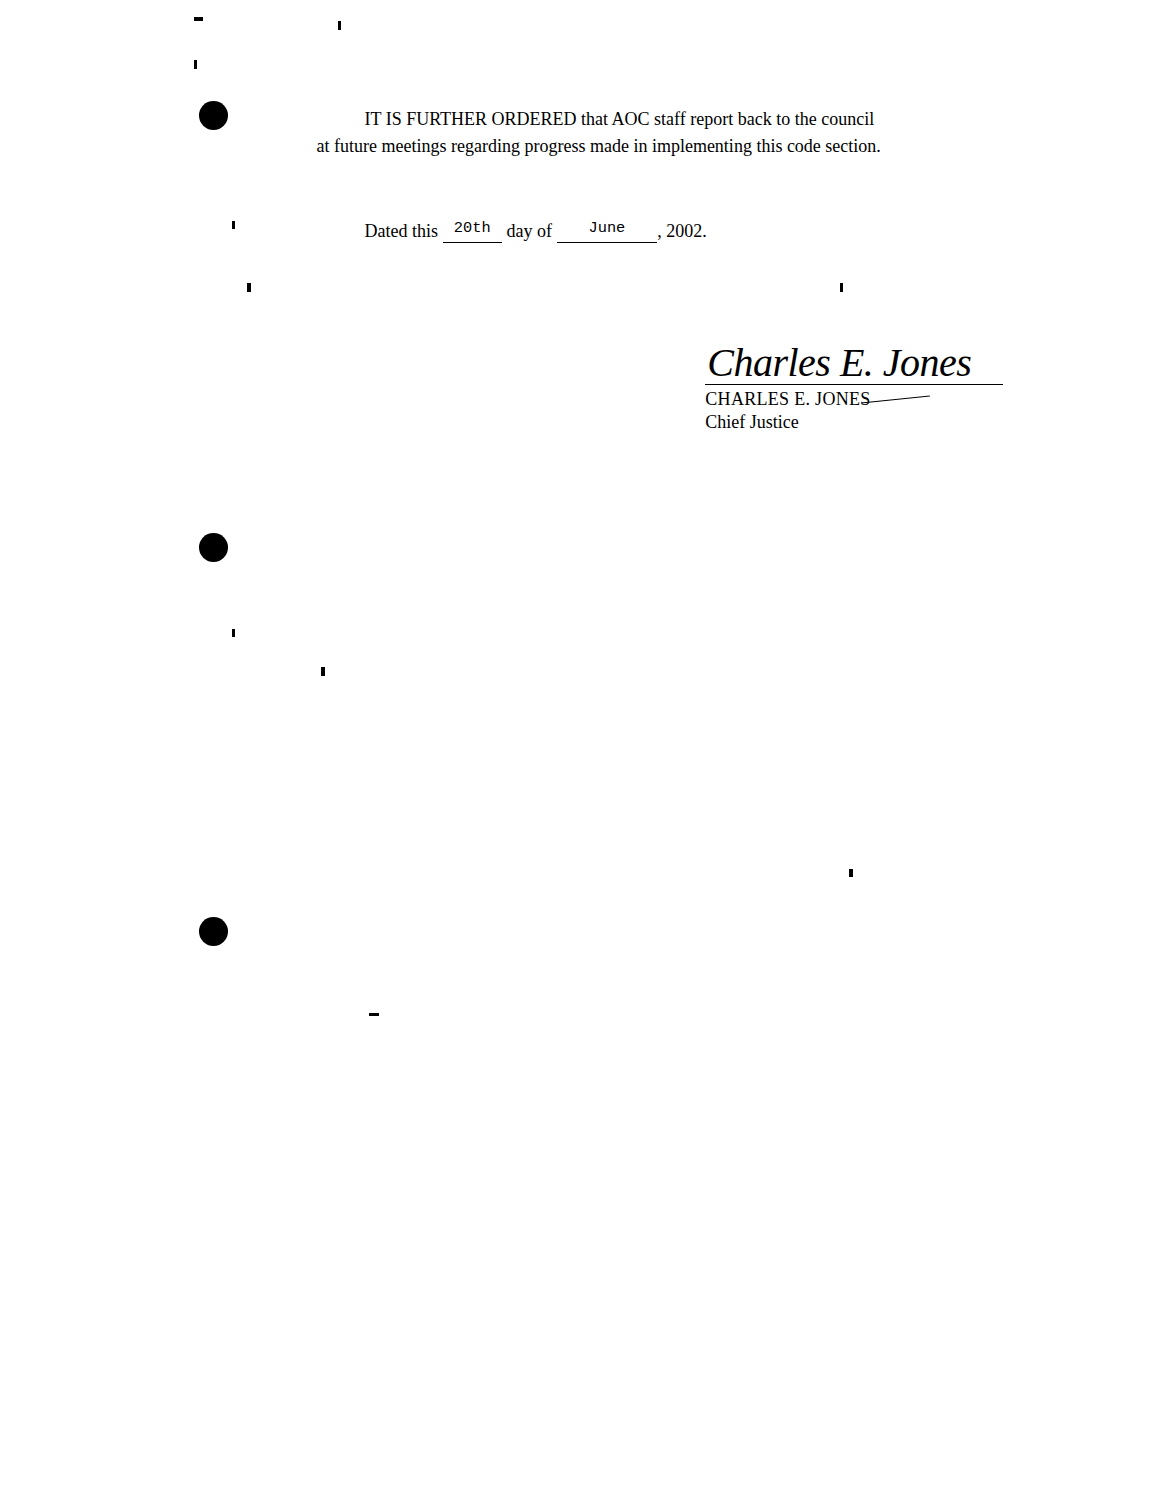IT IS FURTHER ORDERED that AOC staff report back to the council at future meetings regarding progress made in implementing this code section.
Dated this 20th day of June, 2002.
Charles E. Jones
CHARLES E. JONES
Chief Justice